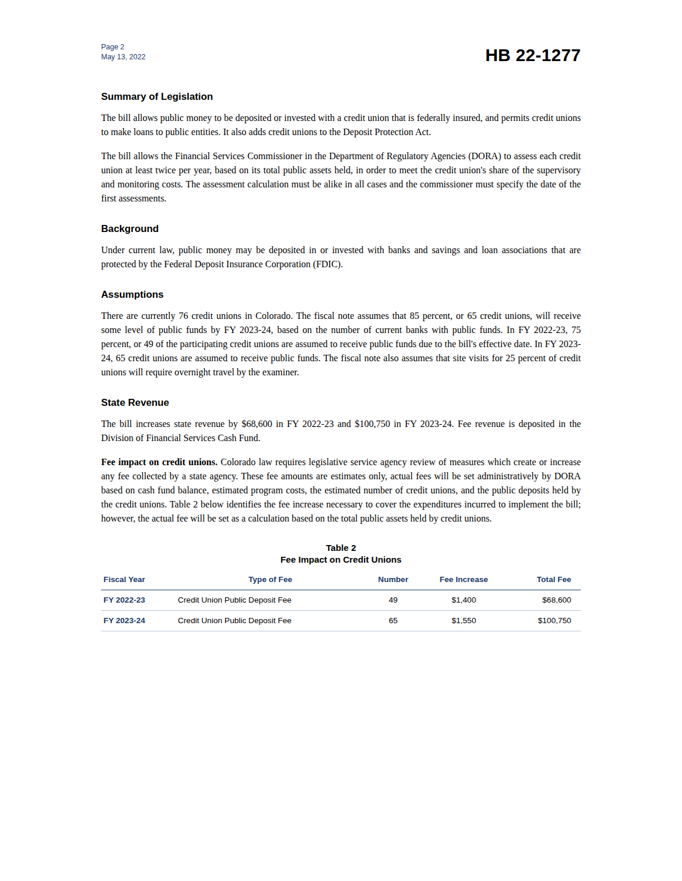Page 2
May 13, 2022
HB 22-1277
Summary of Legislation
The bill allows public money to be deposited or invested with a credit union that is federally insured, and permits credit unions to make loans to public entities. It also adds credit unions to the Deposit Protection Act.
The bill allows the Financial Services Commissioner in the Department of Regulatory Agencies (DORA) to assess each credit union at least twice per year, based on its total public assets held, in order to meet the credit union's share of the supervisory and monitoring costs. The assessment calculation must be alike in all cases and the commissioner must specify the date of the first assessments.
Background
Under current law, public money may be deposited in or invested with banks and savings and loan associations that are protected by the Federal Deposit Insurance Corporation (FDIC).
Assumptions
There are currently 76 credit unions in Colorado. The fiscal note assumes that 85 percent, or 65 credit unions, will receive some level of public funds by FY 2023-24, based on the number of current banks with public funds. In FY 2022-23, 75 percent, or 49 of the participating credit unions are assumed to receive public funds due to the bill's effective date. In FY 2023-24, 65 credit unions are assumed to receive public funds. The fiscal note also assumes that site visits for 25 percent of credit unions will require overnight travel by the examiner.
State Revenue
The bill increases state revenue by $68,600 in FY 2022-23 and $100,750 in FY 2023-24. Fee revenue is deposited in the Division of Financial Services Cash Fund.
Fee impact on credit unions. Colorado law requires legislative service agency review of measures which create or increase any fee collected by a state agency. These fee amounts are estimates only, actual fees will be set administratively by DORA based on cash fund balance, estimated program costs, the estimated number of credit unions, and the public deposits held by the credit unions. Table 2 below identifies the fee increase necessary to cover the expenditures incurred to implement the bill; however, the actual fee will be set as a calculation based on the total public assets held by credit unions.
Table 2
Fee Impact on Credit Unions
| Fiscal Year | Type of Fee | Number | Fee Increase | Total Fee |
| --- | --- | --- | --- | --- |
| FY 2022-23 | Credit Union Public Deposit Fee | 49 | $1,400 | $68,600 |
| FY 2023-24 | Credit Union Public Deposit Fee | 65 | $1,550 | $100,750 |